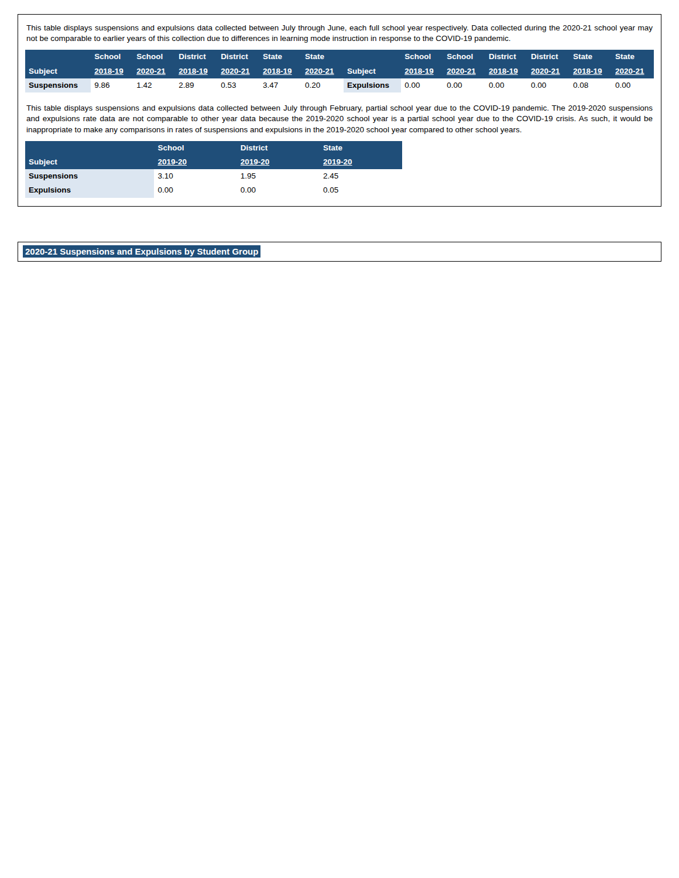This table displays suspensions and expulsions data collected between July through June, each full school year respectively. Data collected during the 2020-21 school year may not be comparable to earlier years of this collection due to differences in learning mode instruction in response to the COVID-19 pandemic.
| Subject | School | School | District | District | State | State | Subject | School | School | District | District | State | State |
| --- | --- | --- | --- | --- | --- | --- | --- | --- | --- | --- | --- | --- | --- |
| 2018-19 | 2020-21 | 2018-19 | 2020-21 | 2018-19 | 2020-21 | 2018-19 | 2020-21 | 2018-19 | 2020-21 | 2018-19 | 2020-21 |
| Suspensions | 9.86 | 1.42 | 2.89 | 0.53 | 3.47 | 0.20 | Expulsions | 0.00 | 0.00 | 0.00 | 0.00 | 0.08 | 0.00 |
This table displays suspensions and expulsions data collected between July through February, partial school year due to the COVID-19 pandemic. The 2019-2020 suspensions and expulsions rate data are not comparable to other year data because the 2019-2020 school year is a partial school year due to the COVID-19 crisis. As such, it would be inappropriate to make any comparisons in rates of suspensions and expulsions in the 2019-2020 school year compared to other school years.
| Subject | School | District | State |
| --- | --- | --- | --- |
| 2019-20 | 2019-20 | 2019-20 |
| Suspensions | 3.10 | 1.95 | 2.45 |
| Expulsions | 0.00 | 0.00 | 0.05 |
2020-21 Suspensions and Expulsions by Student Group